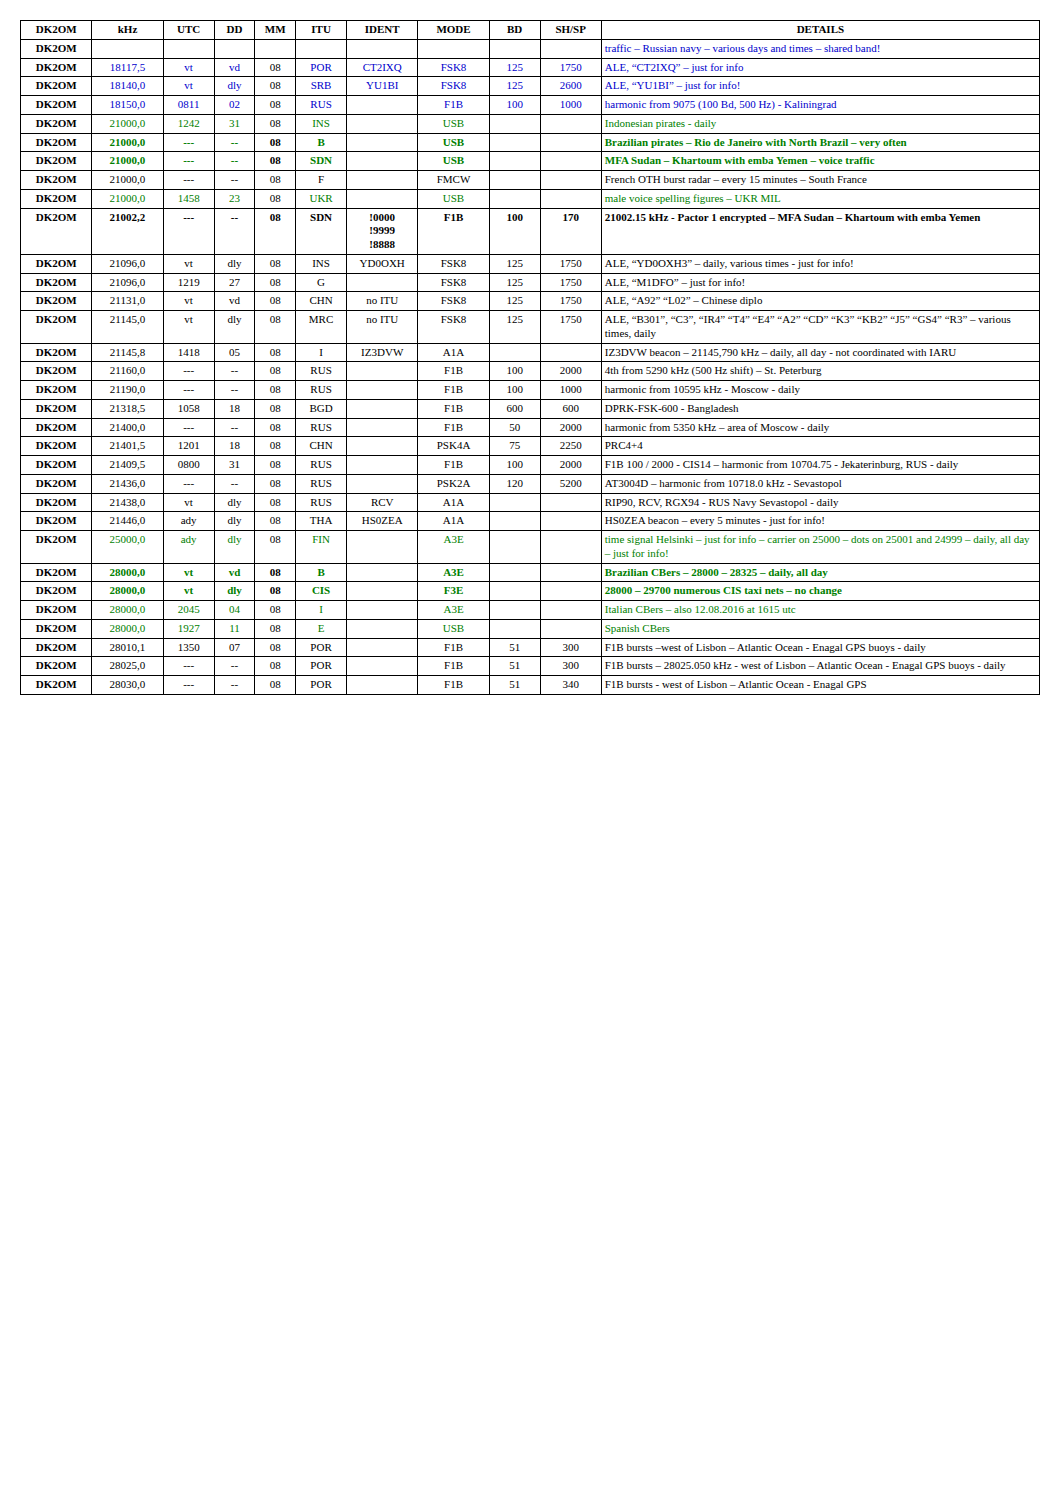| DK2OM | kHz | UTC | DD | MM | ITU | IDENT | MODE | BD | SH/SP | DETAILS |
| --- | --- | --- | --- | --- | --- | --- | --- | --- | --- | --- |
| DK2OM | | | | | | | | | | traffic – Russian navy – various days and times – shared band! |
| DK2OM | 18117,5 | vt | vd | 08 | POR | CT2IXQ | FSK8 | 125 | 1750 | ALE, “CT2IXQ” – just for info |
| DK2OM | 18140,0 | vt | dly | 08 | SRB | YU1BI | FSK8 | 125 | 2600 | ALE, “YU1BI” – just for info! |
| DK2OM | 18150,0 | 0811 | 02 | 08 | RUS | | F1B | 100 | 1000 | harmonic from 9075 (100 Bd, 500 Hz) - Kaliningrad |
| DK2OM | 21000,0 | 1242 | 31 | 08 | INS | | USB | | | Indonesian pirates - daily |
| DK2OM | 21000,0 | --- | -- | 08 | B | | USB | | | Brazilian pirates – Rio de Janeiro with North Brazil – very often |
| DK2OM | 21000,0 | --- | -- | 08 | SDN | | USB | | | MFA Sudan – Khartoum with emba Yemen – voice traffic |
| DK2OM | 21000,0 | --- | -- | 08 | F | | FMCW | | | French OTH burst radar – every 15 minutes – South France |
| DK2OM | 21000,0 | 1458 | 23 | 08 | UKR | | USB | | | male voice spelling figures – UKR MIL |
| DK2OM | 21002,2 | --- | -- | 08 | SDN | !0000 !9999 !8888 | F1B | 100 | 170 | 21002.15 kHz - Pactor 1 encrypted – MFA Sudan – Khartoum with emba Yemen |
| DK2OM | 21096,0 | vt | dly | 08 | INS | YD0OXH | FSK8 | 125 | 1750 | ALE, “YD0OXH3” – daily, various times - just for info! |
| DK2OM | 21096,0 | 1219 | 27 | 08 | G | | FSK8 | 125 | 1750 | ALE, “M1DFO” – just for info! |
| DK2OM | 21131,0 | vt | vd | 08 | CHN | no ITU | FSK8 | 125 | 1750 | ALE, “A92” “L02” – Chinese diplo |
| DK2OM | 21145,0 | vt | dly | 08 | MRC | no ITU | FSK8 | 125 | 1750 | ALE, “B301”, “C3”, “IR4” “T4” “E4” “A2” “CD” “K3” “KB2” “J5” “GS4” “R3” – various times, daily |
| DK2OM | 21145,8 | 1418 | 05 | 08 | I | IZ3DVW | A1A | | | IZ3DVW beacon – 21145,790 kHz – daily, all day - not coordinated with IARU |
| DK2OM | 21160,0 | --- | -- | 08 | RUS | | F1B | 100 | 2000 | 4th from 5290 kHz (500 Hz shift) – St. Peterburg |
| DK2OM | 21190,0 | --- | -- | 08 | RUS | | F1B | 100 | 1000 | harmonic from 10595 kHz - Moscow - daily |
| DK2OM | 21318,5 | 1058 | 18 | 08 | BGD | | F1B | 600 | 600 | DPRK-FSK-600 - Bangladesh |
| DK2OM | 21400,0 | --- | -- | 08 | RUS | | F1B | 50 | 2000 | harmonic from 5350 kHz – area of Moscow - daily |
| DK2OM | 21401,5 | 1201 | 18 | 08 | CHN | | PSK4A | 75 | 2250 | PRC4+4 |
| DK2OM | 21409,5 | 0800 | 31 | 08 | RUS | | F1B | 100 | 2000 | F1B 100 / 2000 - CIS14 – harmonic from 10704.75 - Jekaterinburg, RUS - daily |
| DK2OM | 21436,0 | --- | -- | 08 | RUS | | PSK2A | 120 | 5200 | AT3004D – harmonic from 10718.0 kHz - Sevastopol |
| DK2OM | 21438,0 | vt | dly | 08 | RUS | RCV | A1A | | | RIP90, RCV, RGX94 - RUS Navy Sevastopol - daily |
| DK2OM | 21446,0 | ady | dly | 08 | THA | HS0ZEA | A1A | | | HS0ZEA beacon – every 5 minutes - just for info! |
| DK2OM | 25000,0 | ady | dly | 08 | FIN | | A3E | | | time signal Helsinki – just for info – carrier on 25000 – dots on 25001 and 24999 – daily, all day – just for info! |
| DK2OM | 28000,0 | vt | vd | 08 | B | | A3E | | | Brazilian CBers – 28000 – 28325 – daily, all day |
| DK2OM | 28000,0 | vt | dly | 08 | CIS | | F3E | | | 28000 – 29700 numerous CIS taxi nets – no change |
| DK2OM | 28000,0 | 2045 | 04 | 08 | I | | A3E | | | Italian CBers – also 12.08.2016 at 1615 utc |
| DK2OM | 28000,0 | 1927 | 11 | 08 | E | | USB | | | Spanish CBers |
| DK2OM | 28010,1 | 1350 | 07 | 08 | POR | | F1B | 51 | 300 | F1B bursts –west of Lisbon – Atlantic Ocean - Enagal GPS buoys - daily |
| DK2OM | 28025,0 | --- | -- | 08 | POR | | F1B | 51 | 300 | F1B bursts – 28025.050 kHz - west of Lisbon – Atlantic Ocean - Enagal GPS buoys - daily |
| DK2OM | 28030,0 | --- | -- | 08 | POR | | F1B | 51 | 340 | F1B bursts - west of Lisbon – Atlantic Ocean - Enagal GPS |